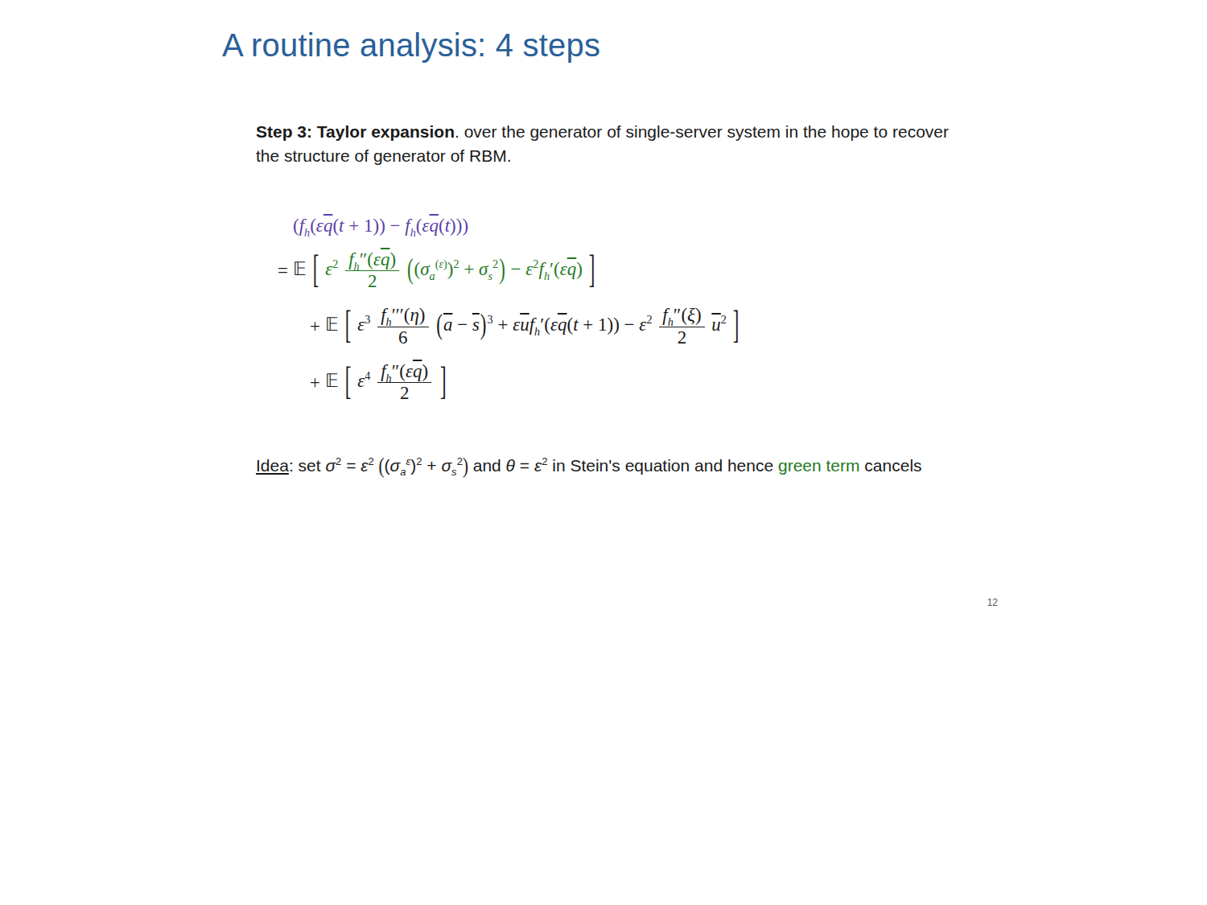A routine analysis: 4 steps
Step 3: Taylor expansion. over the generator of single-server system in the hope to recover the structure of generator of RBM.
(fh(εq(t + 1)) − fh(εq(t)))
= 𝔼 [ ε2 fh″(εq) 2 ((σa(ε))2 + σs2) − ε2fh′(εq) ]
+ 𝔼 [ ε3 fh′′′(η) 6 (a − s)3 + εufh′(εq(t + 1)) − ε2 fh″(ξ) 2 u2 ]
+ 𝔼 [ ε4 fh″(εq) 2 ]
Idea: set σ2 = ε2 ((σaε)2 + σs2) and θ = ε2 in Stein's equation and hence green term cancels
12